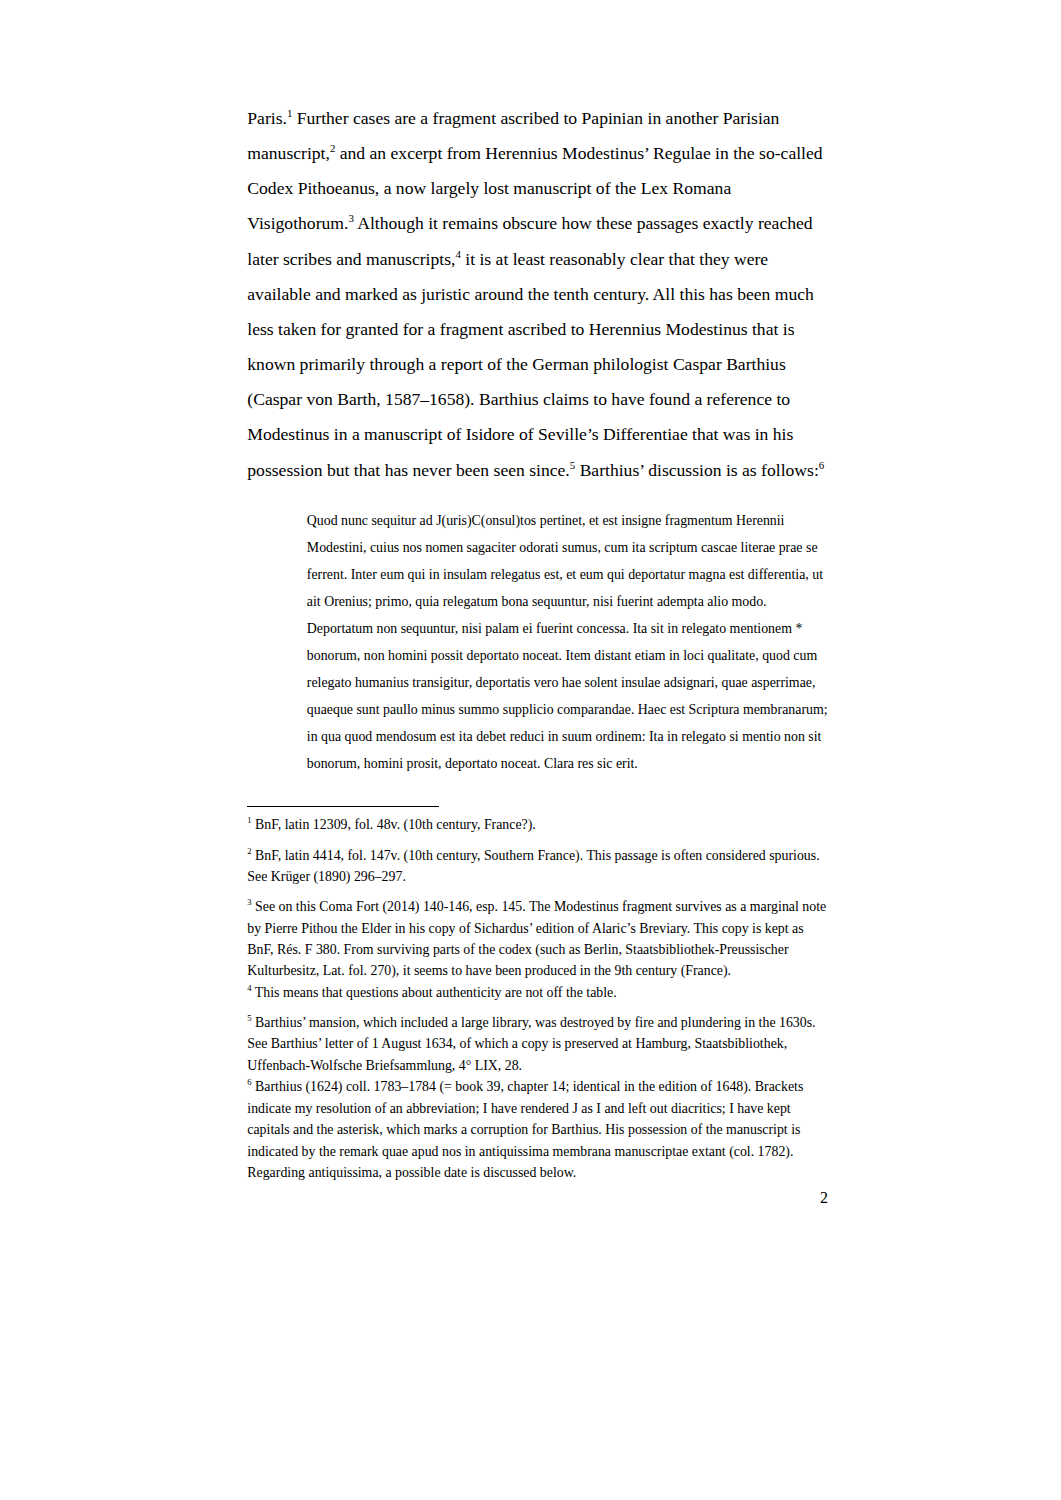Paris.1 Further cases are a fragment ascribed to Papinian in another Parisian manuscript,2 and an excerpt from Herennius Modestinus’ Regulae in the so-called Codex Pithoeanus, a now largely lost manuscript of the Lex Romana Visigothorum.3 Although it remains obscure how these passages exactly reached later scribes and manuscripts,4 it is at least reasonably clear that they were available and marked as juristic around the tenth century. All this has been much less taken for granted for a fragment ascribed to Herennius Modestinus that is known primarily through a report of the German philologist Caspar Barthius (Caspar von Barth, 1587–1658). Barthius claims to have found a reference to Modestinus in a manuscript of Isidore of Seville’s Differentiae that was in his possession but that has never been seen since.5 Barthius’ discussion is as follows:6
Quod nunc sequitur ad J(uris)C(onsul)tos pertinet, et est insigne fragmentum Herennii Modestini, cuius nos nomen sagaciter odorati sumus, cum ita scriptum cascae literae prae se ferrent. Inter eum qui in insulam relegatus est, et eum qui deportatur magna est differentia, ut ait Orenius; primo, quia relegatum bona sequuntur, nisi fuerint adempta alio modo. Deportatum non sequuntur, nisi palam ei fuerint concessa. Ita sit in relegato mentionem * bonorum, non homini possit deportato noceat. Item distant etiam in loci qualitate, quod cum relegato humanius transigitur, deportatis vero hae solent insulae adsignari, quae asperrimae, quaeque sunt paullo minus summo supplicio comparandae. Haec est Scriptura membranarum; in qua quod mendosum est ita debet reduci in suum ordinem: Ita in relegato si mentio non sit bonorum, homini prosit, deportato noceat. Clara res sic erit.
1 BnF, latin 12309, fol. 48v. (10th century, France?).
2 BnF, latin 4414, fol. 147v. (10th century, Southern France). This passage is often considered spurious. See Krüger (1890) 296–297.
3 See on this Coma Fort (2014) 140-146, esp. 145. The Modestinus fragment survives as a marginal note by Pierre Pithou the Elder in his copy of Sichardus’ edition of Alaric’s Breviary. This copy is kept as BnF, Rés. F 380. From surviving parts of the codex (such as Berlin, Staatsbibliothek-Preussischer Kulturbesitz, Lat. fol. 270), it seems to have been produced in the 9th century (France).
4 This means that questions about authenticity are not off the table.
5 Barthius’ mansion, which included a large library, was destroyed by fire and plundering in the 1630s. See Barthius’ letter of 1 August 1634, of which a copy is preserved at Hamburg, Staatsbibliothek, Uffenbach-Wolfsche Briefsammlung, 4° LIX, 28.
6 Barthius (1624) coll. 1783–1784 (= book 39, chapter 14; identical in the edition of 1648). Brackets indicate my resolution of an abbreviation; I have rendered J as I and left out diacritics; I have kept capitals and the asterisk, which marks a corruption for Barthius. His possession of the manuscript is indicated by the remark quae apud nos in antiquissima membrana manuscriptae extant (col. 1782). Regarding antiquissima, a possible date is discussed below.
2